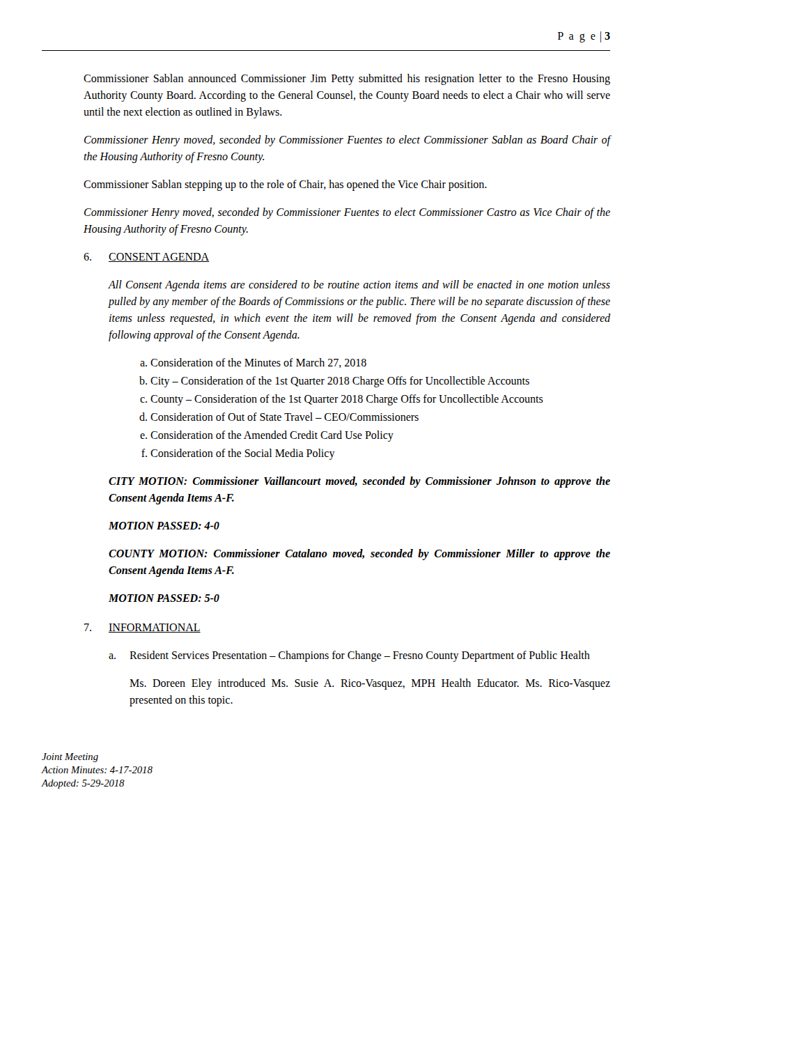P a g e | 3
Commissioner Sablan announced Commissioner Jim Petty submitted his resignation letter to the Fresno Housing Authority County Board. According to the General Counsel, the County Board needs to elect a Chair who will serve until the next election as outlined in Bylaws.
Commissioner Henry moved, seconded by Commissioner Fuentes to elect Commissioner Sablan as Board Chair of the Housing Authority of Fresno County.
Commissioner Sablan stepping up to the role of Chair, has opened the Vice Chair position.
Commissioner Henry moved, seconded by Commissioner Fuentes to elect Commissioner Castro as Vice Chair of the Housing Authority of Fresno County.
6. CONSENT AGENDA
All Consent Agenda items are considered to be routine action items and will be enacted in one motion unless pulled by any member of the Boards of Commissions or the public. There will be no separate discussion of these items unless requested, in which event the item will be removed from the Consent Agenda and considered following approval of the Consent Agenda.
Consideration of the Minutes of March 27, 2018
City – Consideration of the 1st Quarter 2018 Charge Offs for Uncollectible Accounts
County – Consideration of the 1st Quarter 2018 Charge Offs for Uncollectible Accounts
Consideration of Out of State Travel – CEO/Commissioners
Consideration of the Amended Credit Card Use Policy
Consideration of the Social Media Policy
CITY MOTION: Commissioner Vaillancourt moved, seconded by Commissioner Johnson to approve the Consent Agenda Items A-F.
MOTION PASSED: 4-0
COUNTY MOTION: Commissioner Catalano moved, seconded by Commissioner Miller to approve the Consent Agenda Items A-F.
MOTION PASSED: 5-0
7. INFORMATIONAL
a. Resident Services Presentation – Champions for Change – Fresno County Department of Public Health
Ms. Doreen Eley introduced Ms. Susie A. Rico-Vasquez, MPH Health Educator. Ms. Rico-Vasquez presented on this topic.
Joint Meeting
Action Minutes: 4-17-2018
Adopted: 5-29-2018